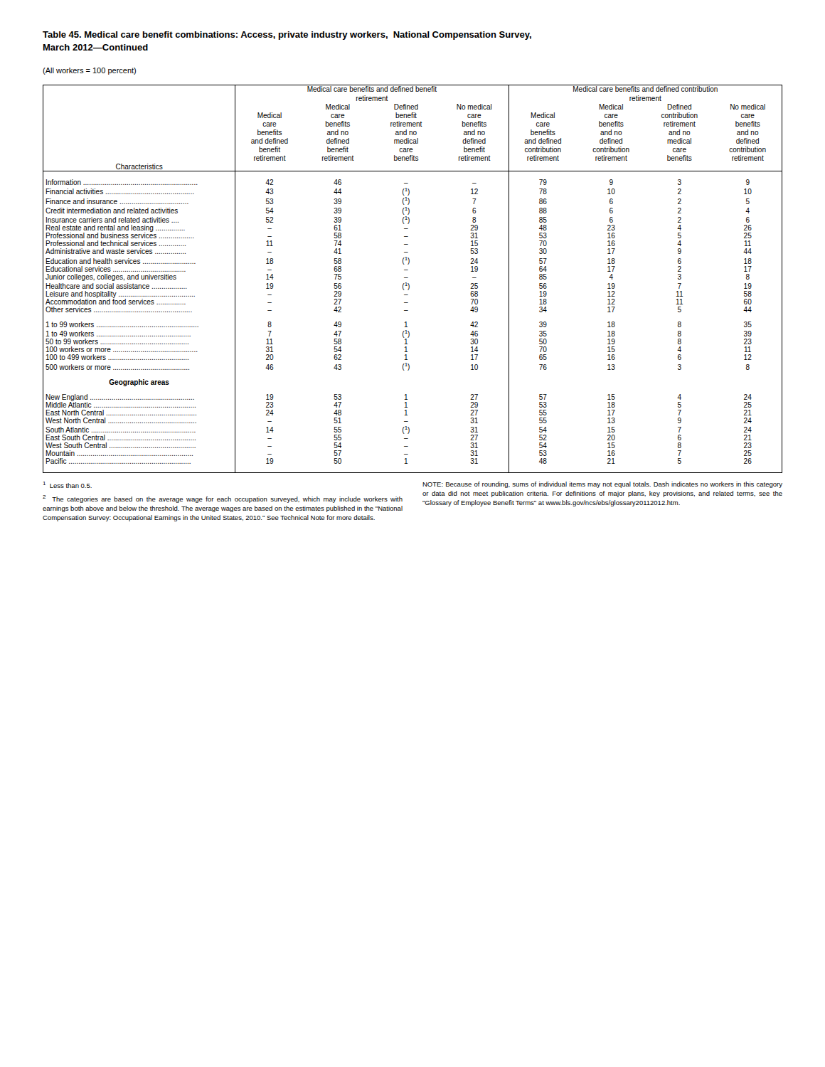Table 45. Medical care benefit combinations: Access, private industry workers, National Compensation Survey,
March 2012—Continued
(All workers = 100 percent)
| | Medical care benefits and defined benefit retirement | Medical care benefits and defined contribution retirement |
| --- | --- | --- |
| Medical care benefits and defined benefit retirement | Medical care benefits and no defined benefit retirement | Defined benefit retirement and no medical care benefits | No medical care benefits and no defined benefit retirement | Medical care benefits and defined contribution retirement | Medical care benefits and no defined contribution retirement | Defined contribution retirement and no medical care benefits | No medical care benefits and no defined contribution retirement |
| Characteristics | | | | | | | | |
| Information .......................................................... | 42 | 46 | – | – | 79 | 9 | 3 | 9 |
| Financial activities ............................................. | 43 | 44 | ( 1 ) | 12 | 78 | 10 | 2 | 10 |
| Finance and insurance ................................... | 53 | 39 | ( 1 ) | 7 | 86 | 6 | 2 | 5 |
| Credit intermediation and related activities | 54 | 39 | ( 1 ) | 6 | 88 | 6 | 2 | 4 |
| Insurance carriers and related activities .... | 52 | 39 | ( 1 ) | 8 | 85 | 6 | 2 | 6 |
| Real estate and rental and leasing ............... | – | 61 | – | 29 | 48 | 23 | 4 | 26 |
| Professional and business services .................. | – | 58 | – | 31 | 53 | 16 | 5 | 25 |
| Professional and technical services .............. | 11 | 74 | – | 15 | 70 | 16 | 4 | 11 |
| Administrative and waste services ................ | – | 41 | – | 53 | 30 | 17 | 9 | 44 |
| Education and health services ........................... | 18 | 58 | ( 1 ) | 24 | 57 | 18 | 6 | 18 |
| Educational services ..................................... | – | 68 | – | 19 | 64 | 17 | 2 | 17 |
| Junior colleges, colleges, and universities | 14 | 75 | – | – | 85 | 4 | 3 | 8 |
| Healthcare and social assistance .................. | 19 | 56 | ( 1 ) | 25 | 56 | 19 | 7 | 19 |
| Leisure and hospitality ....................................... | – | 29 | – | 68 | 19 | 12 | 11 | 58 |
| Accommodation and food services ............... | – | 27 | – | 70 | 18 | 12 | 11 | 60 |
| Other services .................................................. | – | 42 | – | 49 | 34 | 17 | 5 | 44 |
| 1 to 99 workers .................................................... | 8 | 49 | 1 | 42 | 39 | 18 | 8 | 35 |
| 1 to 49 workers ................................................ | 7 | 47 | ( 1 ) | 46 | 35 | 18 | 8 | 39 |
| 50 to 99 workers ............................................. | 11 | 58 | 1 | 30 | 50 | 19 | 8 | 23 |
| 100 workers or more ........................................... | 31 | 54 | 1 | 14 | 70 | 15 | 4 | 11 |
| 100 to 499 workers ......................................... | 20 | 62 | 1 | 17 | 65 | 16 | 6 | 12 |
| 500 workers or more ....................................... | 46 | 43 | ( 1 ) | 10 | 76 | 13 | 3 | 8 |
| Geographic areas | | | | | | | | |
| New England ..................................................... | 19 | 53 | 1 | 27 | 57 | 15 | 4 | 24 |
| Middle Atlantic .................................................... | 23 | 47 | 1 | 29 | 53 | 18 | 5 | 25 |
| East North Central .............................................. | 24 | 48 | 1 | 27 | 55 | 17 | 7 | 21 |
| West North Central ............................................. | – | 51 | – | 31 | 55 | 13 | 9 | 24 |
| South Atlantic ..................................................... | 14 | 55 | ( 1 ) | 31 | 54 | 15 | 7 | 24 |
| East South Central ............................................. | – | 55 | – | 27 | 52 | 20 | 6 | 21 |
| West South Central ............................................ | – | 54 | – | 31 | 54 | 15 | 8 | 23 |
| Mountain ........................................................... | – | 57 | – | 31 | 53 | 16 | 7 | 25 |
| Pacific .............................................................. | 19 | 50 | 1 | 31 | 48 | 21 | 5 | 26 |
1 Less than 0.5.
2 The categories are based on the average wage for each occupation surveyed, which may include workers with earnings both above and below the threshold. The average wages are based on the estimates published in the "National Compensation Survey: Occupational Earnings in the United States, 2010." See Technical Note for more details.
NOTE: Because of rounding, sums of individual items may not equal totals. Dash indicates no workers in this category or data did not meet publication criteria. For definitions of major plans, key provisions, and related terms, see the "Glossary of Employee Benefit Terms" at www.bls.gov/ncs/ebs/glossary20112012.htm.